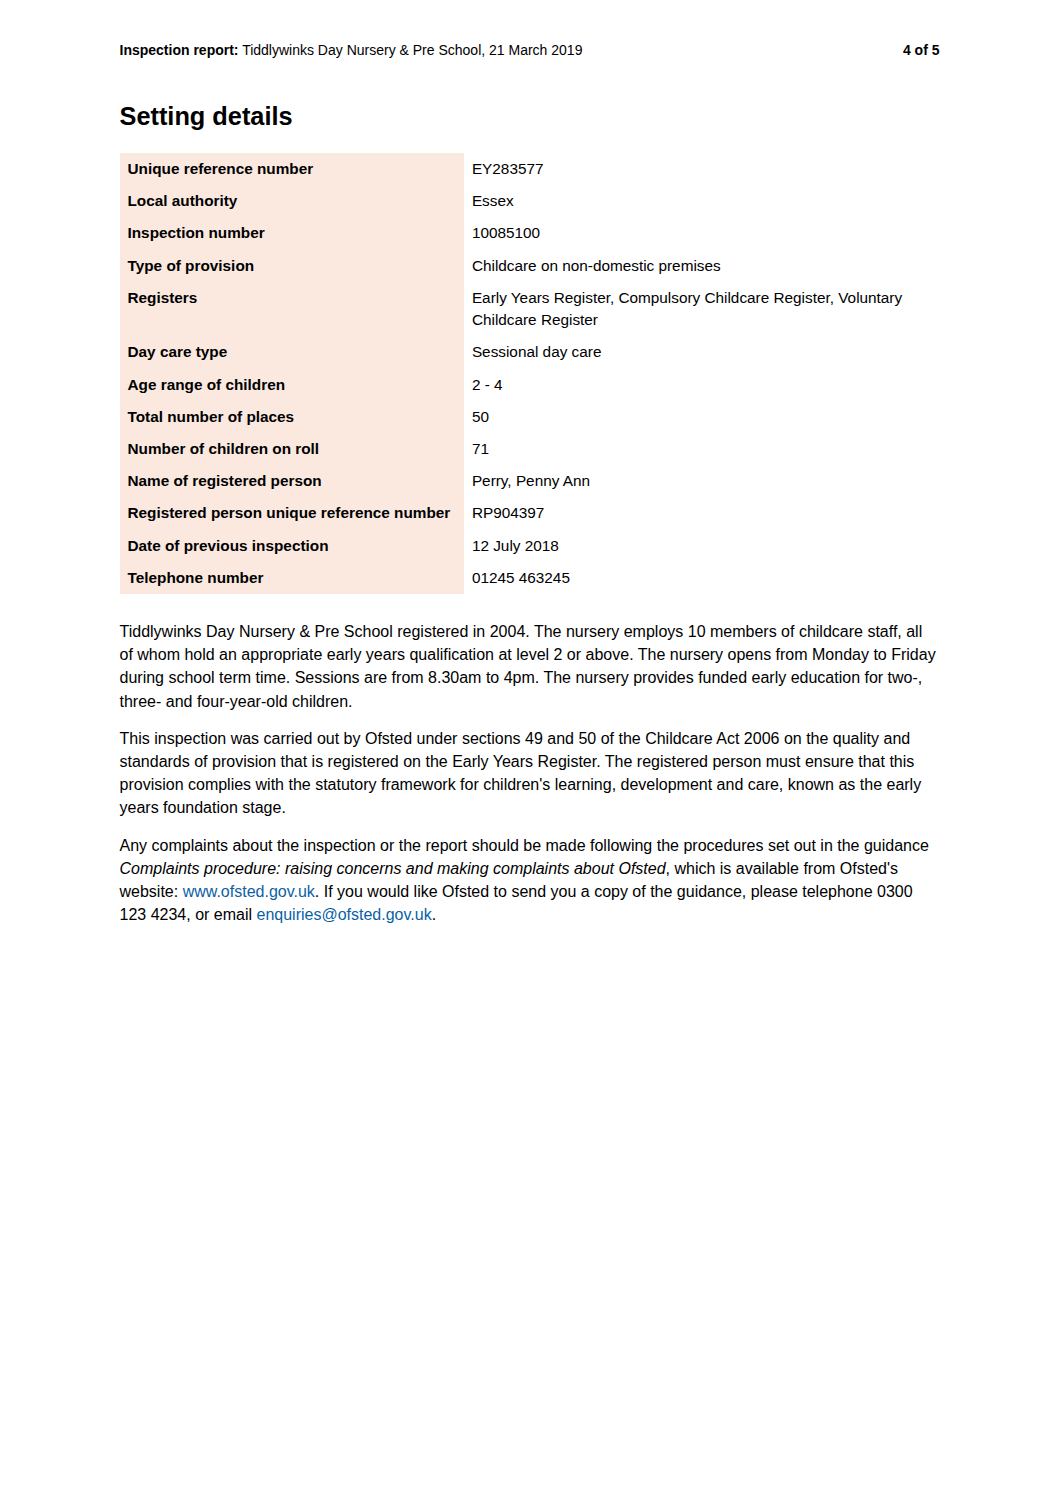Inspection report: Tiddlywinks Day Nursery & Pre School, 21 March 2019
4 of 5
Setting details
| Unique reference number | EY283577 |
| Local authority | Essex |
| Inspection number | 10085100 |
| Type of provision | Childcare on non-domestic premises |
| Registers | Early Years Register, Compulsory Childcare Register, Voluntary Childcare Register |
| Day care type | Sessional day care |
| Age range of children | 2 - 4 |
| Total number of places | 50 |
| Number of children on roll | 71 |
| Name of registered person | Perry, Penny Ann |
| Registered person unique reference number | RP904397 |
| Date of previous inspection | 12 July 2018 |
| Telephone number | 01245 463245 |
Tiddlywinks Day Nursery & Pre School registered in 2004. The nursery employs 10 members of childcare staff, all of whom hold an appropriate early years qualification at level 2 or above. The nursery opens from Monday to Friday during school term time. Sessions are from 8.30am to 4pm. The nursery provides funded early education for two-, three- and four-year-old children.
This inspection was carried out by Ofsted under sections 49 and 50 of the Childcare Act 2006 on the quality and standards of provision that is registered on the Early Years Register. The registered person must ensure that this provision complies with the statutory framework for children's learning, development and care, known as the early years foundation stage.
Any complaints about the inspection or the report should be made following the procedures set out in the guidance Complaints procedure: raising concerns and making complaints about Ofsted, which is available from Ofsted's website: www.ofsted.gov.uk. If you would like Ofsted to send you a copy of the guidance, please telephone 0300 123 4234, or email enquiries@ofsted.gov.uk.